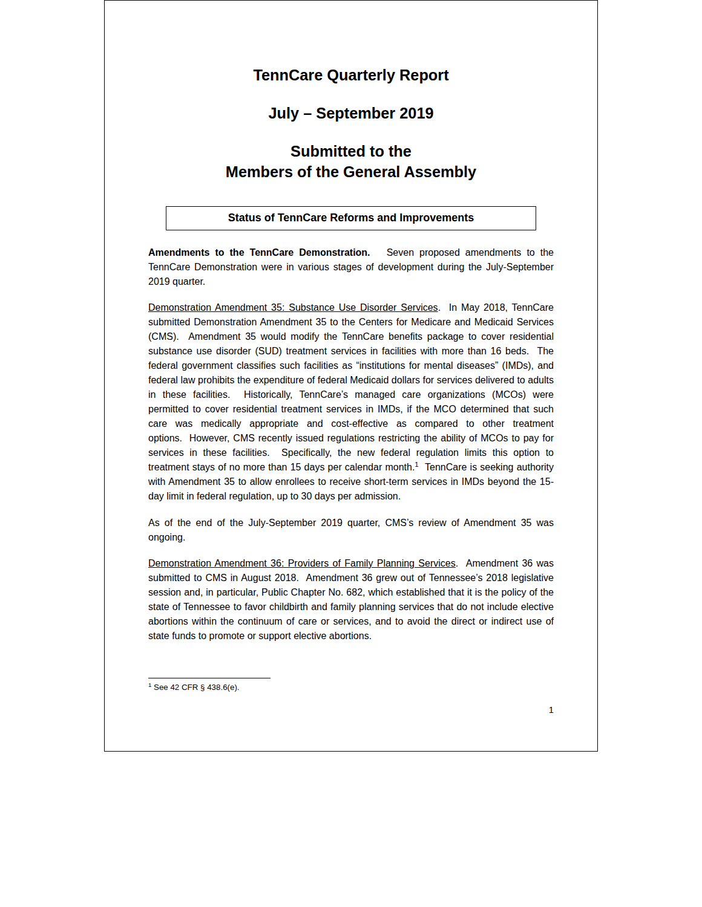TennCare Quarterly Report July – September 2019 Submitted to the
Members of the General Assembly
Status of TennCare Reforms and Improvements
Amendments to the TennCare Demonstration. Seven proposed amendments to the TennCare Demonstration were in various stages of development during the July-September 2019 quarter.
Demonstration Amendment 35: Substance Use Disorder Services. In May 2018, TennCare submitted Demonstration Amendment 35 to the Centers for Medicare and Medicaid Services (CMS). Amendment 35 would modify the TennCare benefits package to cover residential substance use disorder (SUD) treatment services in facilities with more than 16 beds. The federal government classifies such facilities as “institutions for mental diseases” (IMDs), and federal law prohibits the expenditure of federal Medicaid dollars for services delivered to adults in these facilities. Historically, TennCare’s managed care organizations (MCOs) were permitted to cover residential treatment services in IMDs, if the MCO determined that such care was medically appropriate and cost-effective as compared to other treatment options. However, CMS recently issued regulations restricting the ability of MCOs to pay for services in these facilities. Specifically, the new federal regulation limits this option to treatment stays of no more than 15 days per calendar month.1 TennCare is seeking authority with Amendment 35 to allow enrollees to receive short-term services in IMDs beyond the 15-day limit in federal regulation, up to 30 days per admission.
As of the end of the July-September 2019 quarter, CMS’s review of Amendment 35 was ongoing.
Demonstration Amendment 36: Providers of Family Planning Services. Amendment 36 was submitted to CMS in August 2018. Amendment 36 grew out of Tennessee’s 2018 legislative session and, in particular, Public Chapter No. 682, which established that it is the policy of the state of Tennessee to favor childbirth and family planning services that do not include elective abortions within the continuum of care or services, and to avoid the direct or indirect use of state funds to promote or support elective abortions.
1 See 42 CFR § 438.6(e).
1